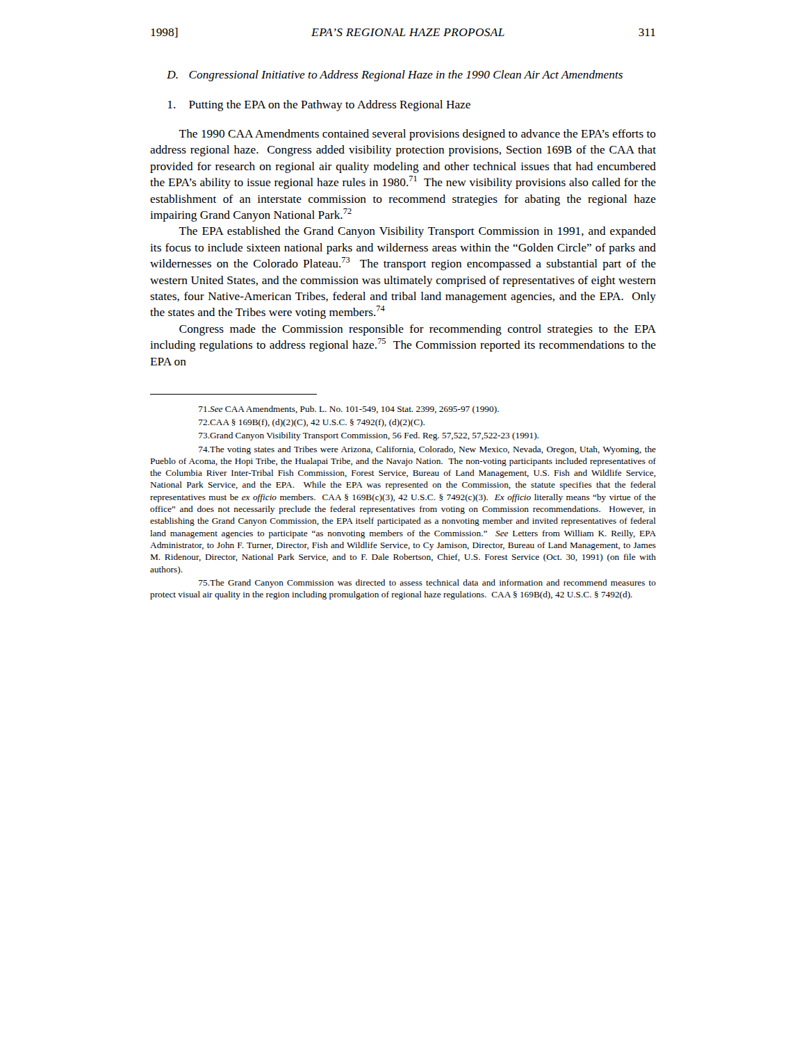1998] EPA’S REGIONAL HAZE PROPOSAL 311
D. Congressional Initiative to Address Regional Haze in the 1990 Clean Air Act Amendments
1. Putting the EPA on the Pathway to Address Regional Haze
The 1990 CAA Amendments contained several provisions designed to advance the EPA’s efforts to address regional haze. Congress added visibility protection provisions, Section 169B of the CAA that provided for research on regional air quality modeling and other technical issues that had encumbered the EPA’s ability to issue regional haze rules in 1980.71 The new visibility provisions also called for the establishment of an interstate commission to recommend strategies for abating the regional haze impairing Grand Canyon National Park.72
The EPA established the Grand Canyon Visibility Transport Commission in 1991, and expanded its focus to include sixteen national parks and wilderness areas within the “Golden Circle” of parks and wildernesses on the Colorado Plateau.73 The transport region encompassed a substantial part of the western United States, and the commission was ultimately comprised of representatives of eight western states, four Native-American Tribes, federal and tribal land management agencies, and the EPA. Only the states and the Tribes were voting members.74
Congress made the Commission responsible for recommending control strategies to the EPA including regulations to address regional haze.75 The Commission reported its recommendations to the EPA on
71. See CAA Amendments, Pub. L. No. 101-549, 104 Stat. 2399, 2695-97 (1990).
72. CAA § 169B(f), (d)(2)(C), 42 U.S.C. § 7492(f), (d)(2)(C).
73. Grand Canyon Visibility Transport Commission, 56 Fed. Reg. 57,522, 57,522-23 (1991).
74. The voting states and Tribes were Arizona, California, Colorado, New Mexico, Nevada, Oregon, Utah, Wyoming, the Pueblo of Acoma, the Hopi Tribe, the Hualapai Tribe, and the Navajo Nation. The non-voting participants included representatives of the Columbia River Inter-Tribal Fish Commission, Forest Service, Bureau of Land Management, U.S. Fish and Wildlife Service, National Park Service, and the EPA. While the EPA was represented on the Commission, the statute specifies that the federal representatives must be ex officio members. CAA § 169B(c)(3), 42 U.S.C. § 7492(c)(3). Ex officio literally means “by virtue of the office” and does not necessarily preclude the federal representatives from voting on Commission recommendations. However, in establishing the Grand Canyon Commission, the EPA itself participated as a nonvoting member and invited representatives of federal land management agencies to participate “as nonvoting members of the Commission.” See Letters from William K. Reilly, EPA Administrator, to John F. Turner, Director, Fish and Wildlife Service, to Cy Jamison, Director, Bureau of Land Management, to James M. Ridenour, Director, National Park Service, and to F. Dale Robertson, Chief, U.S. Forest Service (Oct. 30, 1991) (on file with authors).
75. The Grand Canyon Commission was directed to assess technical data and information and recommend measures to protect visual air quality in the region including promulgation of regional haze regulations. CAA § 169B(d), 42 U.S.C. § 7492(d).